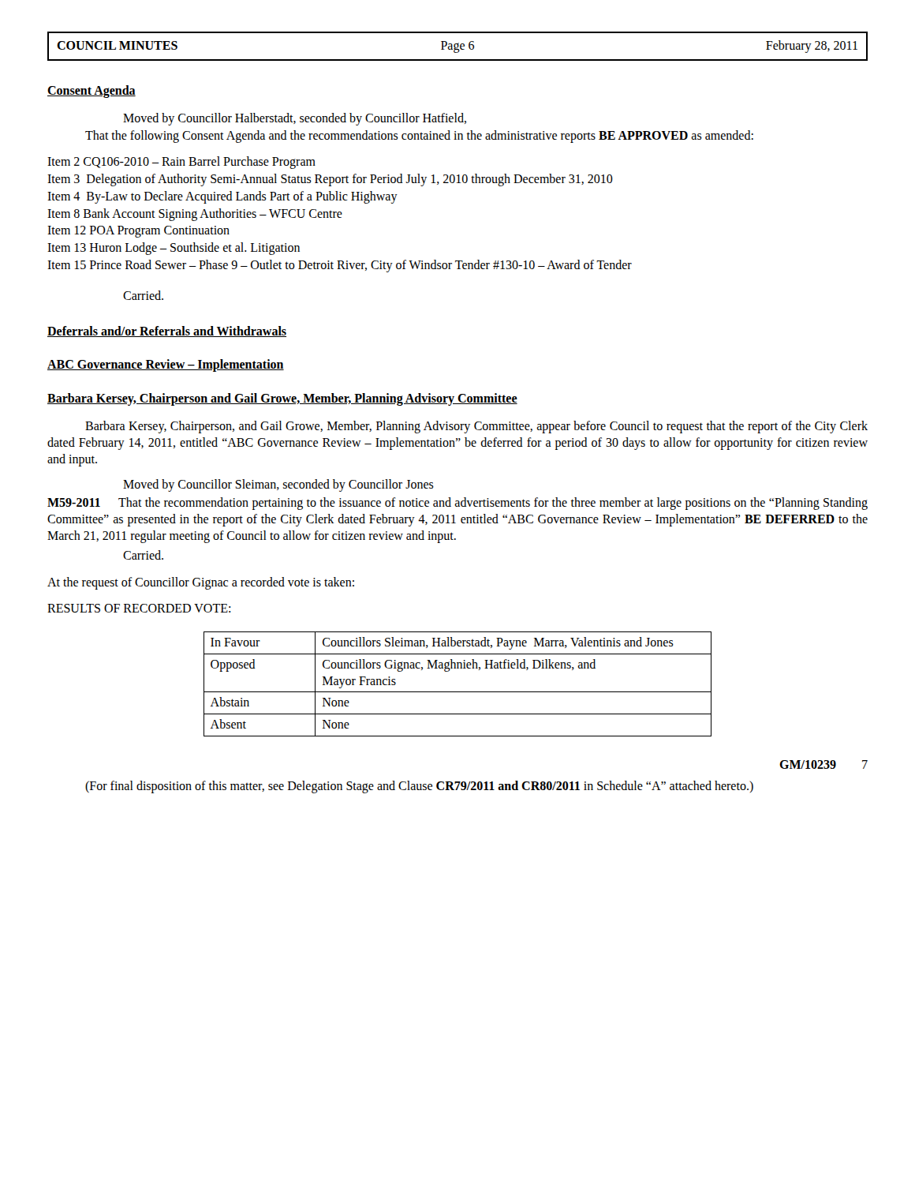COUNCIL MINUTES
Page 6
February 28, 2011
Consent Agenda
Moved by Councillor Halberstadt, seconded by Councillor Hatfield,
That the following Consent Agenda and the recommendations contained in the administrative reports BE APPROVED as amended:
Item 2 CQ106-2010 – Rain Barrel Purchase Program
Item 3 Delegation of Authority Semi-Annual Status Report for Period July 1, 2010 through December 31, 2010
Item 4 By-Law to Declare Acquired Lands Part of a Public Highway
Item 8 Bank Account Signing Authorities – WFCU Centre
Item 12 POA Program Continuation
Item 13 Huron Lodge – Southside et al. Litigation
Item 15 Prince Road Sewer – Phase 9 – Outlet to Detroit River, City of Windsor Tender #130-10 – Award of Tender
Carried.
Deferrals and/or Referrals and Withdrawals
ABC Governance Review – Implementation
Barbara Kersey, Chairperson and Gail Growe, Member, Planning Advisory Committee
Barbara Kersey, Chairperson, and Gail Growe, Member, Planning Advisory Committee, appear before Council to request that the report of the City Clerk dated February 14, 2011, entitled “ABC Governance Review – Implementation” be deferred for a period of 30 days to allow for opportunity for citizen review and input.
Moved by Councillor Sleiman, seconded by Councillor Jones
M59-2011 That the recommendation pertaining to the issuance of notice and advertisements for the three member at large positions on the “Planning Standing Committee” as presented in the report of the City Clerk dated February 4, 2011 entitled “ABC Governance Review – Implementation” BE DEFERRED to the March 21, 2011 regular meeting of Council to allow for citizen review and input.
Carried.
At the request of Councillor Gignac a recorded vote is taken:
RESULTS OF RECORDED VOTE:
| In Favour | Councillors Sleiman, Halberstadt, Payne Marra, Valentinis and Jones |
| Opposed | Councillors Gignac, Maghnieh, Hatfield, Dilkens, and Mayor Francis |
| Abstain | None |
| Absent | None |
GM/102397
(For final disposition of this matter, see Delegation Stage and Clause CR79/2011 and CR80/2011 in Schedule “A” attached hereto.)